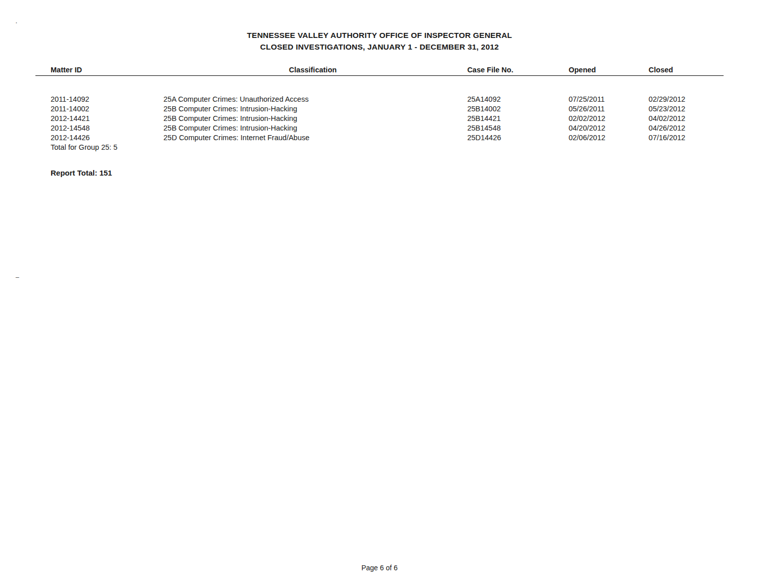·
−
TENNESSEE VALLEY AUTHORITY OFFICE OF INSPECTOR GENERAL
CLOSED INVESTIGATIONS, JANUARY 1 - DECEMBER 31, 2012
| Matter ID | Classification | Case File No. | Opened | Closed |
| --- | --- | --- | --- | --- |
| 2011-14092 | 25A Computer Crimes: Unauthorized Access | 25A14092 | 07/25/2011 | 02/29/2012 |
| 2011-14002 | 25B Computer Crimes: Intrusion-Hacking | 25B14002 | 05/26/2011 | 05/23/2012 |
| 2012-14421 | 25B Computer Crimes: Intrusion-Hacking | 25B14421 | 02/02/2012 | 04/02/2012 |
| 2012-14548 | 25B Computer Crimes: Intrusion-Hacking | 25B14548 | 04/20/2012 | 04/26/2012 |
| 2012-14426 | 25D Computer Crimes: Internet Fraud/Abuse | 25D14426 | 02/06/2012 | 07/16/2012 |
Total for Group 25: 5
Report Total: 151
Page 6 of 6